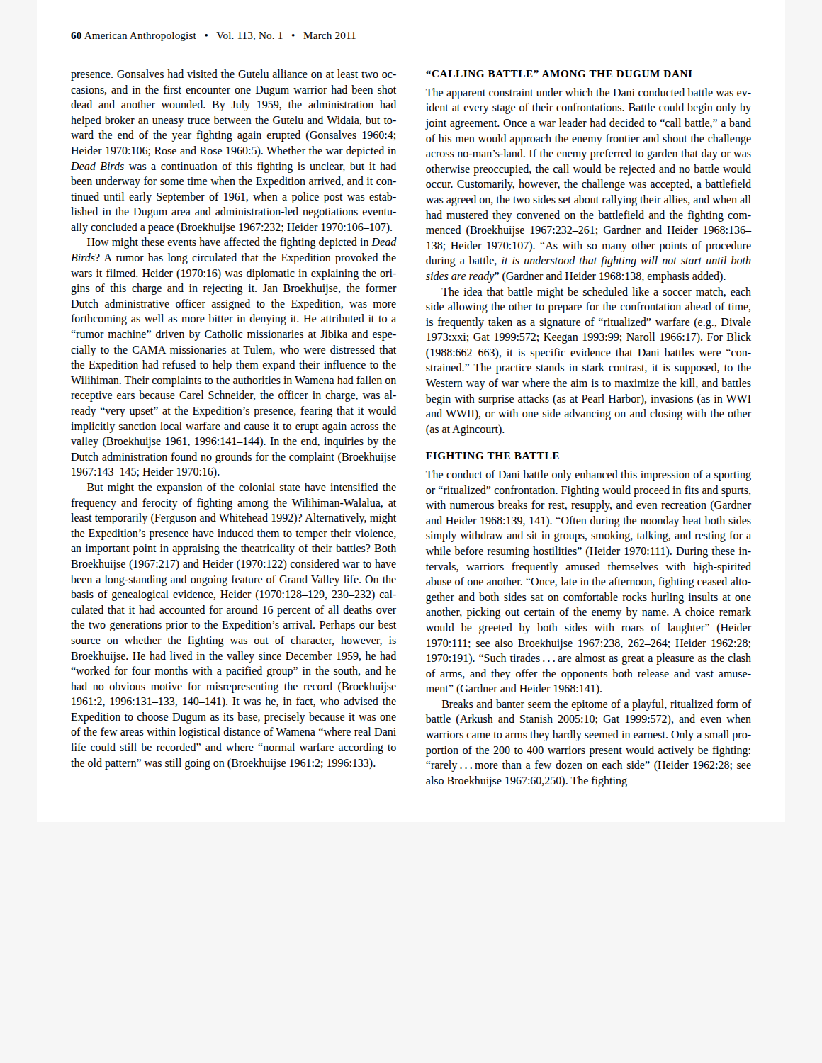60 American Anthropologist • Vol. 113, No. 1 • March 2011
presence. Gonsalves had visited the Gutelu alliance on at least two occasions, and in the first encounter one Dugum warrior had been shot dead and another wounded. By July 1959, the administration had helped broker an uneasy truce between the Gutelu and Widaia, but toward the end of the year fighting again erupted (Gonsalves 1960:4; Heider 1970:106; Rose and Rose 1960:5). Whether the war depicted in Dead Birds was a continuation of this fighting is unclear, but it had been underway for some time when the Expedition arrived, and it continued until early September of 1961, when a police post was established in the Dugum area and administration-led negotiations eventually concluded a peace (Broekhuijse 1967:232; Heider 1970:106–107).
How might these events have affected the fighting depicted in Dead Birds? A rumor has long circulated that the Expedition provoked the wars it filmed. Heider (1970:16) was diplomatic in explaining the origins of this charge and in rejecting it. Jan Broekhuijse, the former Dutch administrative officer assigned to the Expedition, was more forthcoming as well as more bitter in denying it. He attributed it to a “rumor machine” driven by Catholic missionaries at Jibika and especially to the CAMA missionaries at Tulem, who were distressed that the Expedition had refused to help them expand their influence to the Wilihiman. Their complaints to the authorities in Wamena had fallen on receptive ears because Carel Schneider, the officer in charge, was already “very upset” at the Expedition’s presence, fearing that it would implicitly sanction local warfare and cause it to erupt again across the valley (Broekhuijse 1961, 1996:141–144). In the end, inquiries by the Dutch administration found no grounds for the complaint (Broekhuijse 1967:143–145; Heider 1970:16).
But might the expansion of the colonial state have intensified the frequency and ferocity of fighting among the Wilihiman-Walalua, at least temporarily (Ferguson and Whitehead 1992)? Alternatively, might the Expedition’s presence have induced them to temper their violence, an important point in appraising the theatricality of their battles? Both Broekhuijse (1967:217) and Heider (1970:122) considered war to have been a long-standing and ongoing feature of Grand Valley life. On the basis of genealogical evidence, Heider (1970:128–129, 230–232) calculated that it had accounted for around 16 percent of all deaths over the two generations prior to the Expedition’s arrival. Perhaps our best source on whether the fighting was out of character, however, is Broekhuijse. He had lived in the valley since December 1959, he had “worked for four months with a pacified group” in the south, and he had no obvious motive for misrepresenting the record (Broekhuijse 1961:2, 1996:131–133, 140–141). It was he, in fact, who advised the Expedition to choose Dugum as its base, precisely because it was one of the few areas within logistical distance of Wamena “where real Dani life could still be recorded” and where “normal warfare according to the old pattern” was still going on (Broekhuijse 1961:2; 1996:133).
“Calling Battle” among the Dugum Dani
The apparent constraint under which the Dani conducted battle was evident at every stage of their confrontations. Battle could begin only by joint agreement. Once a war leader had decided to “call battle,” a band of his men would approach the enemy frontier and shout the challenge across no-man’s-land. If the enemy preferred to garden that day or was otherwise preoccupied, the call would be rejected and no battle would occur. Customarily, however, the challenge was accepted, a battlefield was agreed on, the two sides set about rallying their allies, and when all had mustered they convened on the battlefield and the fighting commenced (Broekhuijse 1967:232–261; Gardner and Heider 1968:136–138; Heider 1970:107). “As with so many other points of procedure during a battle, it is understood that fighting will not start until both sides are ready” (Gardner and Heider 1968:138, emphasis added).
The idea that battle might be scheduled like a soccer match, each side allowing the other to prepare for the confrontation ahead of time, is frequently taken as a signature of “ritualized” warfare (e.g., Divale 1973:xxi; Gat 1999:572; Keegan 1993:99; Naroll 1966:17). For Blick (1988:662–663), it is specific evidence that Dani battles were “constrained.” The practice stands in stark contrast, it is supposed, to the Western way of war where the aim is to maximize the kill, and battles begin with surprise attacks (as at Pearl Harbor), invasions (as in WWI and WWII), or with one side advancing on and closing with the other (as at Agincourt).
Fighting the Battle
The conduct of Dani battle only enhanced this impression of a sporting or “ritualized” confrontation. Fighting would proceed in fits and spurts, with numerous breaks for rest, resupply, and even recreation (Gardner and Heider 1968:139, 141). “Often during the noonday heat both sides simply withdraw and sit in groups, smoking, talking, and resting for a while before resuming hostilities” (Heider 1970:111). During these intervals, warriors frequently amused themselves with high-spirited abuse of one another. “Once, late in the afternoon, fighting ceased altogether and both sides sat on comfortable rocks hurling insults at one another, picking out certain of the enemy by name. A choice remark would be greeted by both sides with roars of laughter” (Heider 1970:111; see also Broekhuijse 1967:238, 262–264; Heider 1962:28; 1970:191). “Such tirades . . . are almost as great a pleasure as the clash of arms, and they offer the opponents both release and vast amusement” (Gardner and Heider 1968:141).
Breaks and banter seem the epitome of a playful, ritualized form of battle (Arkush and Stanish 2005:10; Gat 1999:572), and even when warriors came to arms they hardly seemed in earnest. Only a small proportion of the 200 to 400 warriors present would actively be fighting: “rarely . . . more than a few dozen on each side” (Heider 1962:28; see also Broekhuijse 1967:60,250). The fighting